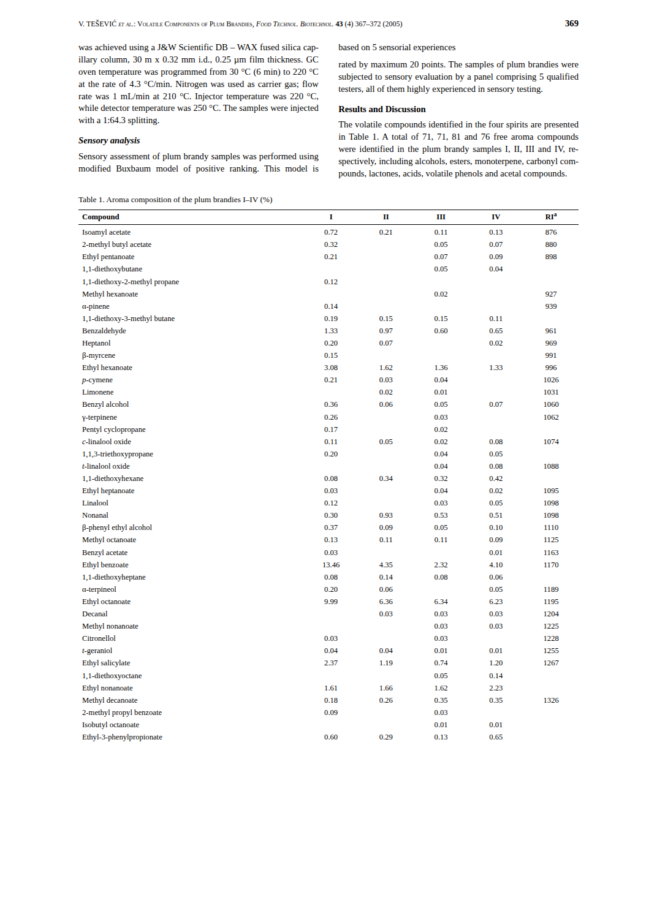V. TEŠEVIĆ et al.: Volatile Components of Plum Brandies, Food Technol. Biotechnol. 43 (4) 367–372 (2005)
369
was achieved using a J&W Scientific DB – WAX fused silica capillary column, 30 m x 0.32 mm i.d., 0.25 µm film thickness. GC oven temperature was programmed from 30 °C (6 min) to 220 °C at the rate of 4.3 °C/min. Nitrogen was used as carrier gas; flow rate was 1 mL/min at 210 °C. Injector temperature was 220 °C, while detector temperature was 250 °C. The samples were injected with a 1:64.3 splitting.
Sensory analysis
Sensory assessment of plum brandy samples was performed using modified Buxbaum model of positive ranking. This model is based on 5 sensorial experiences
rated by maximum 20 points. The samples of plum brandies were subjected to sensory evaluation by a panel comprising 5 qualified testers, all of them highly experienced in sensory testing.
Results and Discussion
The volatile compounds identified in the four spirits are presented in Table 1. A total of 71, 71, 81 and 76 free aroma compounds were identified in the plum brandy samples I, II, III and IV, respectively, including alcohols, esters, monoterpene, carbonyl compounds, lactones, acids, volatile phenols and acetal compounds.
Table 1. Aroma composition of the plum brandies I–IV (%)
| Compound | I | II | III | IV | RI a |
| --- | --- | --- | --- | --- | --- |
| Isoamyl acetate | 0.72 | 0.21 | 0.11 | 0.13 | 876 |
| 2-methyl butyl acetate | 0.32 | | 0.05 | 0.07 | 880 |
| Ethyl pentanoate | 0.21 | | 0.07 | 0.09 | 898 |
| 1,1-diethoxybutane | | | 0.05 | 0.04 | |
| 1,1-diethoxy-2-methyl propane | 0.12 | | | | |
| Methyl hexanoate | | | 0.02 | | 927 |
| α -pinene | 0.14 | | | | 939 |
| 1,1-diethoxy-3-methyl butane | 0.19 | 0.15 | 0.15 | 0.11 | |
| Benzaldehyde | 1.33 | 0.97 | 0.60 | 0.65 | 961 |
| Heptanol | 0.20 | 0.07 | | 0.02 | 969 |
| β -myrcene | 0.15 | | | | 991 |
| Ethyl hexanoate | 3.08 | 1.62 | 1.36 | 1.33 | 996 |
| p -cymene | 0.21 | 0.03 | 0.04 | | 1026 |
| Limonene | | 0.02 | 0.01 | | 1031 |
| Benzyl alcohol | 0.36 | 0.06 | 0.05 | 0.07 | 1060 |
| γ -terpinene | 0.26 | | 0.03 | | 1062 |
| Pentyl cyclopropane | 0.17 | | 0.02 | | |
| c -linalool oxide | 0.11 | 0.05 | 0.02 | 0.08 | 1074 |
| 1,1,3-triethoxypropane | 0.20 | | 0.04 | 0.05 | |
| t -linalool oxide | | | 0.04 | 0.08 | 1088 |
| 1,1-diethoxyhexane | 0.08 | 0.34 | 0.32 | 0.42 | |
| Ethyl heptanoate | 0.03 | | 0.04 | 0.02 | 1095 |
| Linalool | 0.12 | | 0.03 | 0.05 | 1098 |
| Nonanal | 0.30 | 0.93 | 0.53 | 0.51 | 1098 |
| β -phenyl ethyl alcohol | 0.37 | 0.09 | 0.05 | 0.10 | 1110 |
| Methyl octanoate | 0.13 | 0.11 | 0.11 | 0.09 | 1125 |
| Benzyl acetate | 0.03 | | | 0.01 | 1163 |
| Ethyl benzoate | 13.46 | 4.35 | 2.32 | 4.10 | 1170 |
| 1,1-diethoxyheptane | 0.08 | 0.14 | 0.08 | 0.06 | |
| α -terpineol | 0.20 | 0.06 | | 0.05 | 1189 |
| Ethyl octanoate | 9.99 | 6.36 | 6.34 | 6.23 | 1195 |
| Decanal | | 0.03 | 0.03 | 0.03 | 1204 |
| Methyl nonanoate | | | 0.03 | 0.03 | 1225 |
| Citronellol | 0.03 | | 0.03 | | 1228 |
| t -geraniol | 0.04 | 0.04 | 0.01 | 0.01 | 1255 |
| Ethyl salicylate | 2.37 | 1.19 | 0.74 | 1.20 | 1267 |
| 1,1-diethoxyoctane | | | 0.05 | 0.14 | |
| Ethyl nonanoate | 1.61 | 1.66 | 1.62 | 2.23 | |
| Methyl decanoate | 0.18 | 0.26 | 0.35 | 0.35 | 1326 |
| 2-methyl propyl benzoate | 0.09 | | 0.03 | | |
| Isobutyl octanoate | | | 0.01 | 0.01 | |
| Ethyl-3-phenylpropionate | 0.60 | 0.29 | 0.13 | 0.65 | |